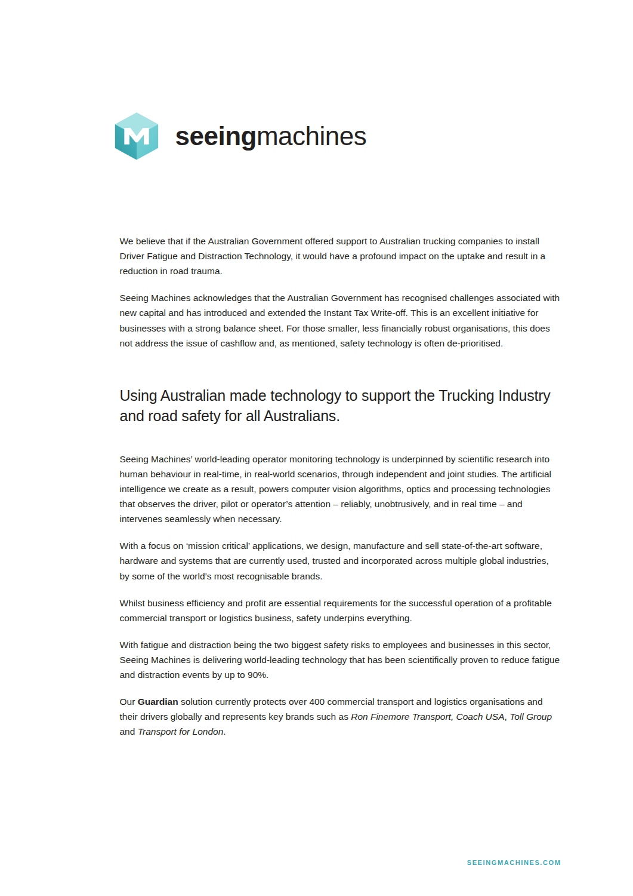seeing machines
We believe that if the Australian Government offered support to Australian trucking companies to install Driver Fatigue and Distraction Technology, it would have a profound impact on the uptake and result in a reduction in road trauma.
Seeing Machines acknowledges that the Australian Government has recognised challenges associated with new capital and has introduced and extended the Instant Tax Write-off. This is an excellent initiative for businesses with a strong balance sheet. For those smaller, less financially robust organisations, this does not address the issue of cashflow and, as mentioned, safety technology is often de-prioritised.
Using Australian made technology to support the Trucking Industry and road safety for all Australians.
Seeing Machines’ world-leading operator monitoring technology is underpinned by scientific research into human behaviour in real-time, in real-world scenarios, through independent and joint studies. The artificial intelligence we create as a result, powers computer vision algorithms, optics and processing technologies that observes the driver, pilot or operator’s attention – reliably, unobtrusively, and in real time – and intervenes seamlessly when necessary.
With a focus on ‘mission critical’ applications, we design, manufacture and sell state-of-the-art software, hardware and systems that are currently used, trusted and incorporated across multiple global industries, by some of the world’s most recognisable brands.
Whilst business efficiency and profit are essential requirements for the successful operation of a profitable commercial transport or logistics business, safety underpins everything.
With fatigue and distraction being the two biggest safety risks to employees and businesses in this sector, Seeing Machines is delivering world-leading technology that has been scientifically proven to reduce fatigue and distraction events by up to 90%.
Our Guardian solution currently protects over 400 commercial transport and logistics organisations and their drivers globally and represents key brands such as Ron Finemore Transport, Coach USA, Toll Group and Transport for London.
seeingmachines.com